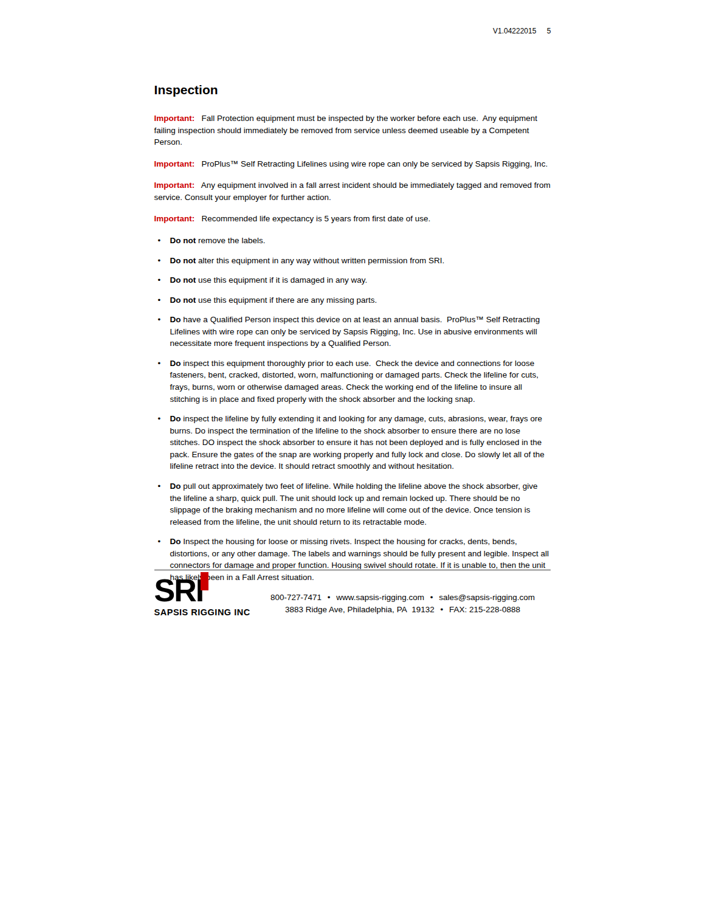V1.04222015 5
Inspection
Important: Fall Protection equipment must be inspected by the worker before each use. Any equipment failing inspection should immediately be removed from service unless deemed useable by a Competent Person.
Important: ProPlus™ Self Retracting Lifelines using wire rope can only be serviced by Sapsis Rigging, Inc.
Important: Any equipment involved in a fall arrest incident should be immediately tagged and removed from service. Consult your employer for further action.
Important: Recommended life expectancy is 5 years from first date of use.
Do not remove the labels.
Do not alter this equipment in any way without written permission from SRI.
Do not use this equipment if it is damaged in any way.
Do not use this equipment if there are any missing parts.
Do have a Qualified Person inspect this device on at least an annual basis. ProPlus™ Self Retracting Lifelines with wire rope can only be serviced by Sapsis Rigging, Inc. Use in abusive environments will necessitate more frequent inspections by a Qualified Person.
Do inspect this equipment thoroughly prior to each use. Check the device and connections for loose fasteners, bent, cracked, distorted, worn, malfunctioning or damaged parts. Check the lifeline for cuts, frays, burns, worn or otherwise damaged areas. Check the working end of the lifeline to insure all stitching is in place and fixed properly with the shock absorber and the locking snap.
Do inspect the lifeline by fully extending it and looking for any damage, cuts, abrasions, wear, frays ore burns. Do inspect the termination of the lifeline to the shock absorber to ensure there are no lose stitches. DO inspect the shock absorber to ensure it has not been deployed and is fully enclosed in the pack. Ensure the gates of the snap are working properly and fully lock and close. Do slowly let all of the lifeline retract into the device. It should retract smoothly and without hesitation.
Do pull out approximately two feet of lifeline. While holding the lifeline above the shock absorber, give the lifeline a sharp, quick pull. The unit should lock up and remain locked up. There should be no slippage of the braking mechanism and no more lifeline will come out of the device. Once tension is released from the lifeline, the unit should return to its retractable mode.
Do Inspect the housing for loose or missing rivets. Inspect the housing for cracks, dents, bends, distortions, or any other damage. The labels and warnings should be fully present and legible. Inspect all connectors for damage and proper function. Housing swivel should rotate. If it is unable to, then the unit has likely been in a Fall Arrest situation.
SRI
SAPSIS RIGGING INC
800-727-7471 • www.sapsis-rigging.com • sales@sapsis-rigging.com
3883 Ridge Ave, Philadelphia, PA 19132 • FAX: 215-228-0888